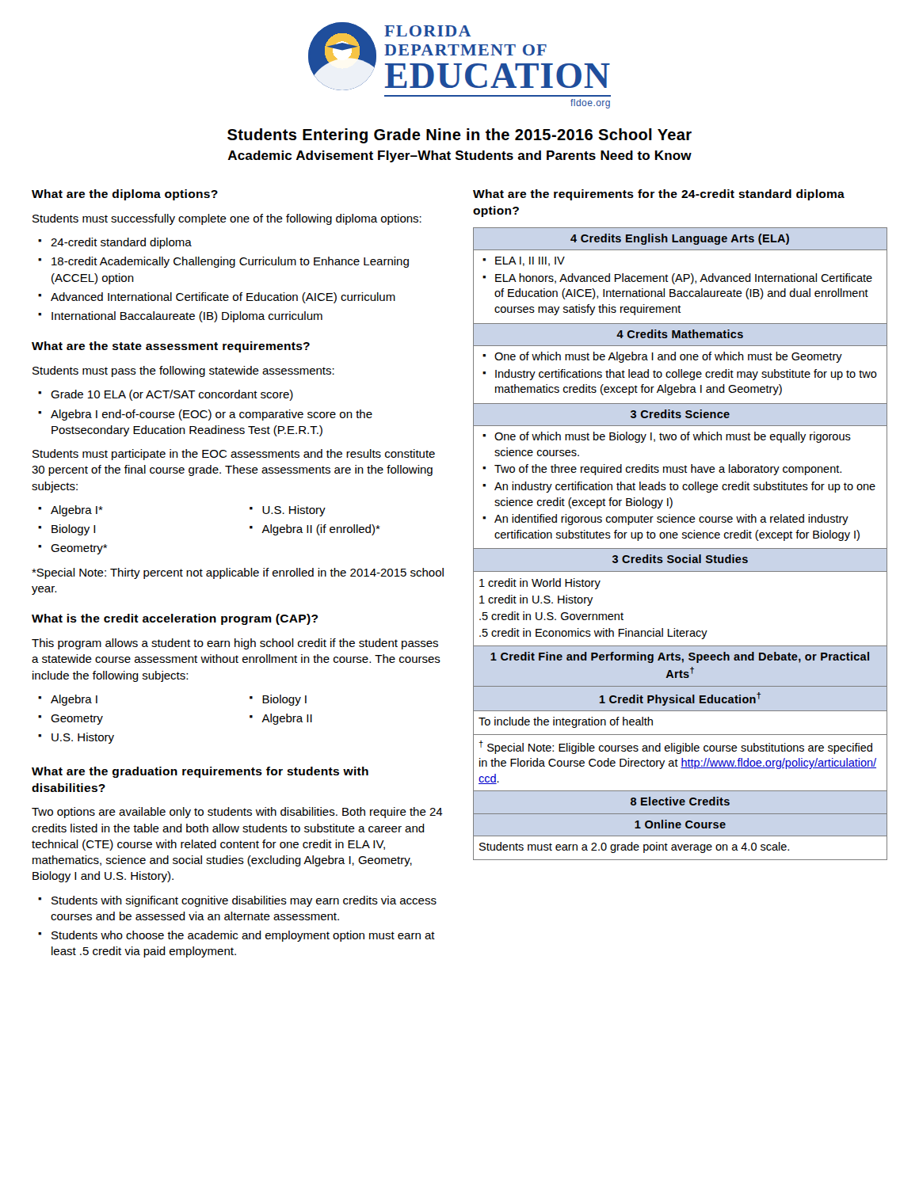FLORIDA DEPARTMENT OF EDUCATION fldoe.org
Students Entering Grade Nine in the 2015-2016 School Year
Academic Advisement Flyer–What Students and Parents Need to Know
What are the diploma options?
Students must successfully complete one of the following diploma options:
24-credit standard diploma
18-credit Academically Challenging Curriculum to Enhance Learning (ACCEL) option
Advanced International Certificate of Education (AICE) curriculum
International Baccalaureate (IB) Diploma curriculum
What are the state assessment requirements?
Students must pass the following statewide assessments:
Grade 10 ELA (or ACT/SAT concordant score)
Algebra I end-of-course (EOC) or a comparative score on the Postsecondary Education Readiness Test (P.E.R.T.)
Students must participate in the EOC assessments and the results constitute 30 percent of the final course grade. These assessments are in the following subjects:
Algebra I*
Biology I
Geometry*
U.S. History
Algebra II (if enrolled)*
*Special Note: Thirty percent not applicable if enrolled in the 2014-2015 school year.
What is the credit acceleration program (CAP)?
This program allows a student to earn high school credit if the student passes a statewide course assessment without enrollment in the course. The courses include the following subjects:
Algebra I
Geometry
U.S. History
Biology I
Algebra II
What are the graduation requirements for students with disabilities?
Two options are available only to students with disabilities. Both require the 24 credits listed in the table and both allow students to substitute a career and technical (CTE) course with related content for one credit in ELA IV, mathematics, science and social studies (excluding Algebra I, Geometry, Biology I and U.S. History).
Students with significant cognitive disabilities may earn credits via access courses and be assessed via an alternate assessment.
Students who choose the academic and employment option must earn at least .5 credit via paid employment.
What are the requirements for the 24-credit standard diploma option?
| 4 Credits English Language Arts (ELA) |
| ELA I, II III, IV ELA honors, Advanced Placement (AP), Advanced International Certificate of Education (AICE), International Baccalaureate (IB) and dual enrollment courses may satisfy this requirement |
| 4 Credits Mathematics |
| One of which must be Algebra I and one of which must be Geometry Industry certifications that lead to college credit may substitute for up to two mathematics credits (except for Algebra I and Geometry) |
| 3 Credits Science |
| One of which must be Biology I, two of which must be equally rigorous science courses. Two of the three required credits must have a laboratory component. An industry certification that leads to college credit substitutes for up to one science credit (except for Biology I) An identified rigorous computer science course with a related industry certification substitutes for up to one science credit (except for Biology I) |
| 3 Credits Social Studies |
| 1 credit in World History 1 credit in U.S. History .5 credit in U.S. Government .5 credit in Economics with Financial Literacy |
| 1 Credit Fine and Performing Arts, Speech and Debate, or Practical Arts † |
| 1 Credit Physical Education † |
| To include the integration of health |
| † Special Note: Eligible courses and eligible course substitutions are specified in the Florida Course Code Directory at http://www.fldoe.org/policy/articulation/ccd . |
| 8 Elective Credits |
| 1 Online Course |
| Students must earn a 2.0 grade point average on a 4.0 scale. |